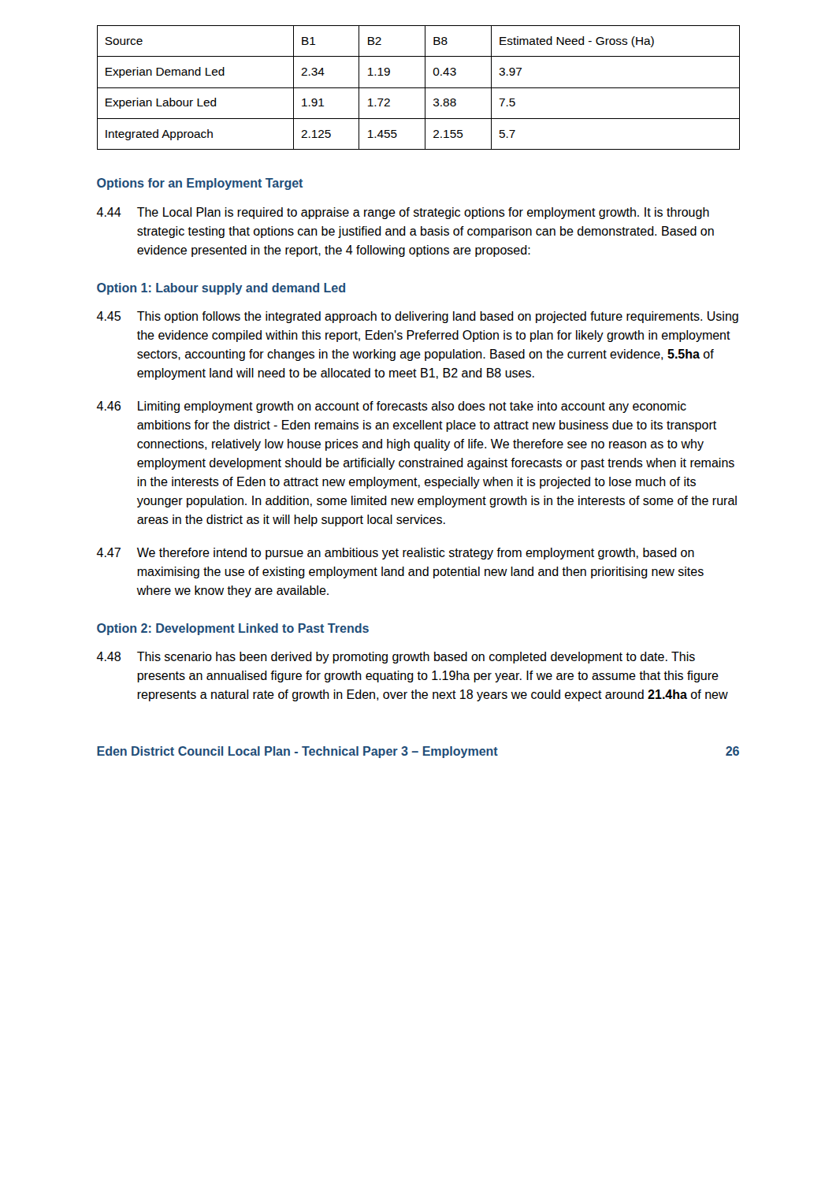| Source | B1 | B2 | B8 | Estimated Need - Gross (Ha) |
| --- | --- | --- | --- | --- |
| Experian Demand Led | 2.34 | 1.19 | 0.43 | 3.97 |
| Experian Labour Led | 1.91 | 1.72 | 3.88 | 7.5 |
| Integrated Approach | 2.125 | 1.455 | 2.155 | 5.7 |
Options for an Employment Target
4.44
The Local Plan is required to appraise a range of strategic options for employment growth. It is through strategic testing that options can be justified and a basis of comparison can be demonstrated. Based on evidence presented in the report, the 4 following options are proposed:
Option 1: Labour supply and demand Led
4.45
This option follows the integrated approach to delivering land based on projected future requirements. Using the evidence compiled within this report, Eden's Preferred Option is to plan for likely growth in employment sectors, accounting for changes in the working age population. Based on the current evidence, 5.5ha of employment land will need to be allocated to meet B1, B2 and B8 uses.
4.46
Limiting employment growth on account of forecasts also does not take into account any economic ambitions for the district - Eden remains is an excellent place to attract new business due to its transport connections, relatively low house prices and high quality of life. We therefore see no reason as to why employment development should be artificially constrained against forecasts or past trends when it remains in the interests of Eden to attract new employment, especially when it is projected to lose much of its younger population. In addition, some limited new employment growth is in the interests of some of the rural areas in the district as it will help support local services.
4.47
We therefore intend to pursue an ambitious yet realistic strategy from employment growth, based on maximising the use of existing employment land and potential new land and then prioritising new sites where we know they are available.
Option 2: Development Linked to Past Trends
4.48
This scenario has been derived by promoting growth based on completed development to date. This presents an annualised figure for growth equating to 1.19ha per year. If we are to assume that this figure represents a natural rate of growth in Eden, over the next 18 years we could expect around 21.4ha of new
Eden District Council Local Plan - Technical Paper 3 – Employment 26